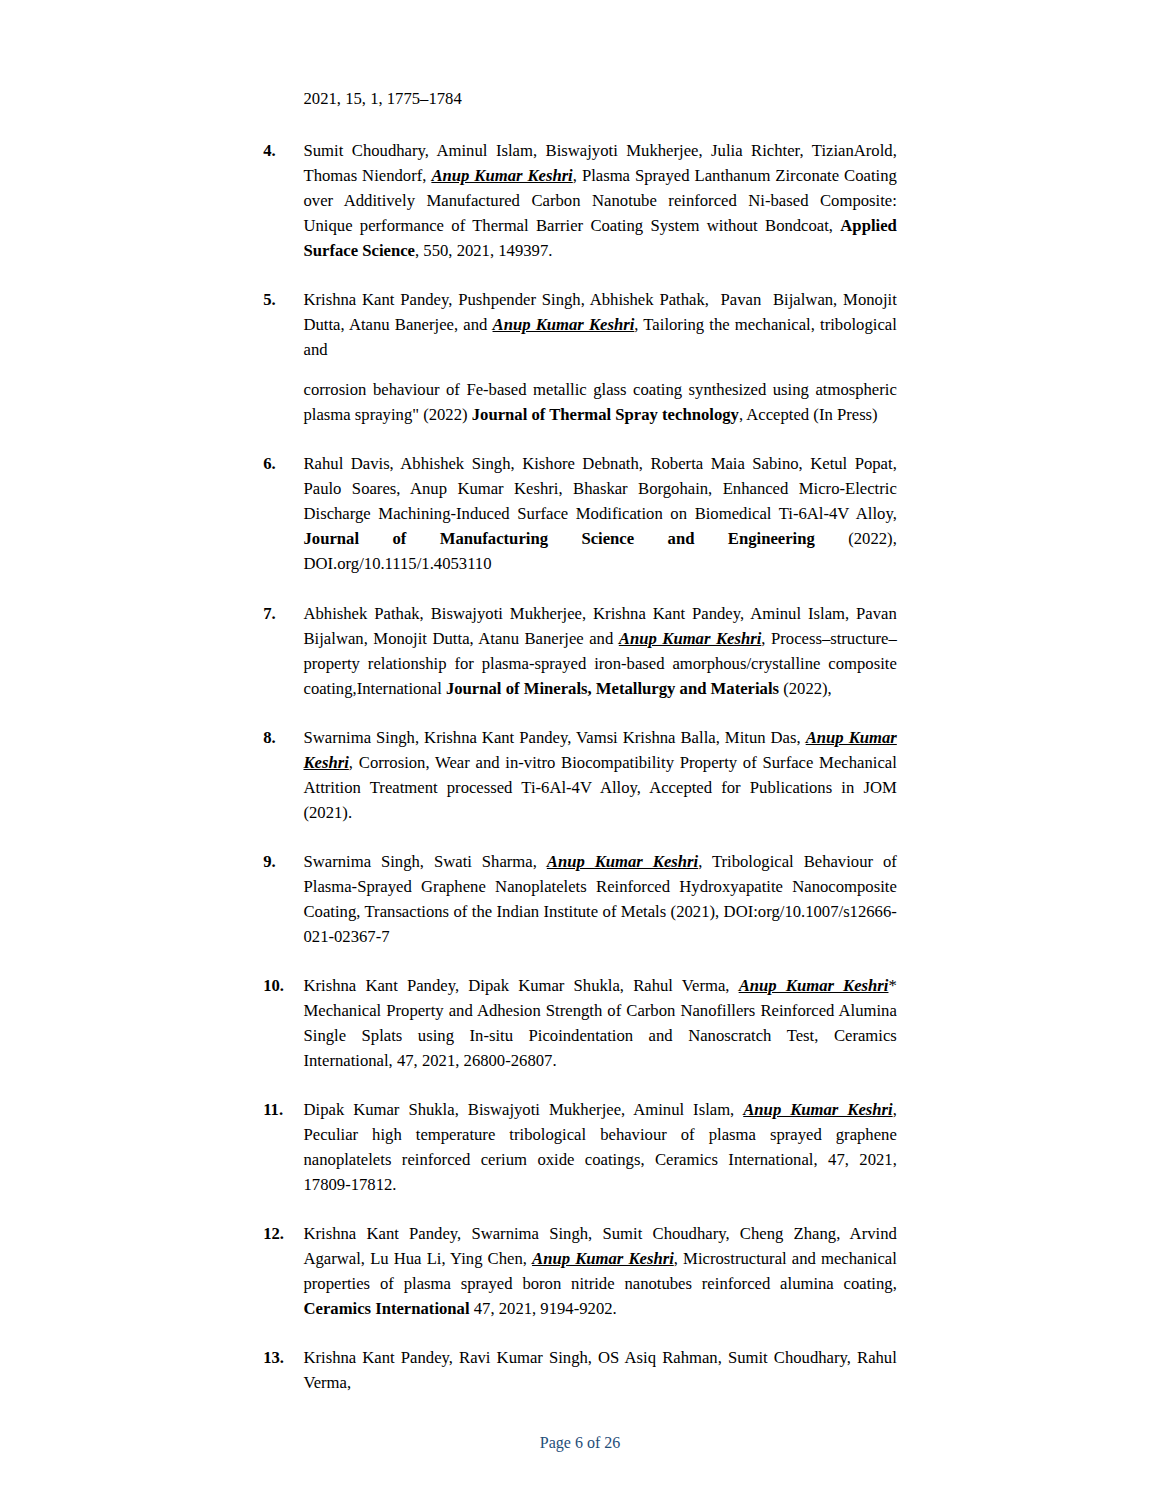2021, 15, 1, 1775–1784
Sumit Choudhary, Aminul Islam, Biswajyoti Mukherjee, Julia Richter, TizianArold, Thomas Niendorf, Anup Kumar Keshri, Plasma Sprayed Lanthanum Zirconate Coating over Additively Manufactured Carbon Nanotube reinforced Ni-based Composite: Unique performance of Thermal Barrier Coating System without Bondcoat, Applied Surface Science, 550, 2021, 149397.
Krishna Kant Pandey, Pushpender Singh, Abhishek Pathak, Pavan Bijalwan, Monojit Dutta, Atanu Banerjee, and Anup Kumar Keshri, Tailoring the mechanical, tribological and corrosion behaviour of Fe-based metallic glass coating synthesized using atmospheric plasma spraying" (2022) Journal of Thermal Spray technology, Accepted (In Press)
Rahul Davis, Abhishek Singh, Kishore Debnath, Roberta Maia Sabino, Ketul Popat, Paulo Soares, Anup Kumar Keshri, Bhaskar Borgohain, Enhanced Micro-Electric Discharge Machining-Induced Surface Modification on Biomedical Ti-6Al-4V Alloy, Journal of Manufacturing Science and Engineering (2022), DOI.org/10.1115/1.4053110
Abhishek Pathak, Biswajyoti Mukherjee, Krishna Kant Pandey, Aminul Islam, Pavan Bijalwan, Monojit Dutta, Atanu Banerjee and Anup Kumar Keshri, Process–structure–property relationship for plasma-sprayed iron-based amorphous/crystalline composite coating,International Journal of Minerals, Metallurgy and Materials (2022),
Swarnima Singh, Krishna Kant Pandey, Vamsi Krishna Balla, Mitun Das, Anup Kumar Keshri, Corrosion, Wear and in-vitro Biocompatibility Property of Surface Mechanical Attrition Treatment processed Ti-6Al-4V Alloy, Accepted for Publications in JOM (2021).
Swarnima Singh, Swati Sharma, Anup Kumar Keshri, Tribological Behaviour of Plasma-Sprayed Graphene Nanoplatelets Reinforced Hydroxyapatite Nanocomposite Coating, Transactions of the Indian Institute of Metals (2021), DOI:org/10.1007/s12666-021-02367-7
Krishna Kant Pandey, Dipak Kumar Shukla, Rahul Verma, Anup Kumar Keshri* Mechanical Property and Adhesion Strength of Carbon Nanofillers Reinforced Alumina Single Splats using In-situ Picoindentation and Nanoscratch Test, Ceramics International, 47, 2021, 26800-26807.
Dipak Kumar Shukla, Biswajyoti Mukherjee, Aminul Islam, Anup Kumar Keshri, Peculiar high temperature tribological behaviour of plasma sprayed graphene nanoplatelets reinforced cerium oxide coatings, Ceramics International, 47, 2021, 17809-17812.
Krishna Kant Pandey, Swarnima Singh, Sumit Choudhary, Cheng Zhang, Arvind Agarwal, Lu Hua Li, Ying Chen, Anup Kumar Keshri, Microstructural and mechanical properties of plasma sprayed boron nitride nanotubes reinforced alumina coating, Ceramics International 47, 2021, 9194-9202.
Krishna Kant Pandey, Ravi Kumar Singh, OS Asiq Rahman, Sumit Choudhary, Rahul Verma,
Page 6 of 26